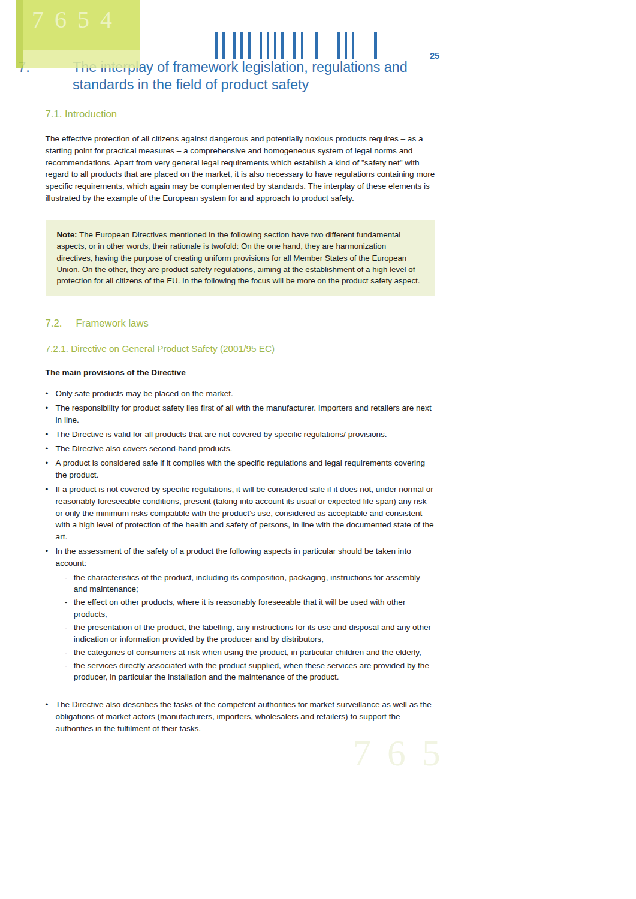7 6 5 4
25
7. The interplay of framework legislation, regulations and standards in the field of product safety
7.1. Introduction
The effective protection of all citizens against dangerous and potentially noxious products requires – as a starting point for practical measures – a comprehensive and homogeneous system of legal norms and recommendations. Apart from very general legal requirements which establish a kind of "safety net" with regard to all products that are placed on the market, it is also necessary to have regulations containing more specific requirements, which again may be complemented by standards. The interplay of these elements is illustrated by the example of the European system for and approach to product safety.
Note: The European Directives mentioned in the following section have two different fundamental aspects, or in other words, their rationale is twofold: On the one hand, they are harmonization directives, having the purpose of creating uniform provisions for all Member States of the European Union. On the other, they are product safety regulations, aiming at the establishment of a high level of protection for all citizens of the EU. In the following the focus will be more on the product safety aspect.
7.2. Framework laws
7.2.1. Directive on General Product Safety (2001/95 EC)
The main provisions of the Directive
Only safe products may be placed on the market.
The responsibility for product safety lies first of all with the manufacturer. Importers and retailers are next in line.
The Directive is valid for all products that are not covered by specific regulations/ provisions.
The Directive also covers second-hand products.
A product is considered safe if it complies with the specific regulations and legal requirements covering the product.
If a product is not covered by specific regulations, it will be considered safe if it does not, under normal or reasonably foreseeable conditions, present (taking into account its usual or expected life span) any risk or only the minimum risks compatible with the product’s use, considered as acceptable and consistent with a high level of protection of the health and safety of persons, in line with the documented state of the art.
In the assessment of the safety of a product the following aspects in particular should be taken into account:
the characteristics of the product, including its composition, packaging, instructions for assembly and maintenance;
the effect on other products, where it is reasonably foreseeable that it will be used with other products,
the presentation of the product, the labelling, any instructions for its use and disposal and any other indication or information provided by the producer and by distributors,
the categories of consumers at risk when using the product, in particular children and the elderly,
the services directly associated with the product supplied, when these services are provided by the producer, in particular the installation and the maintenance of the product.
The Directive also describes the tasks of the competent authorities for market surveillance as well as the obligations of market actors (manufacturers, importers, wholesalers and retailers) to support the authorities in the fulfilment of their tasks.
7 6 5